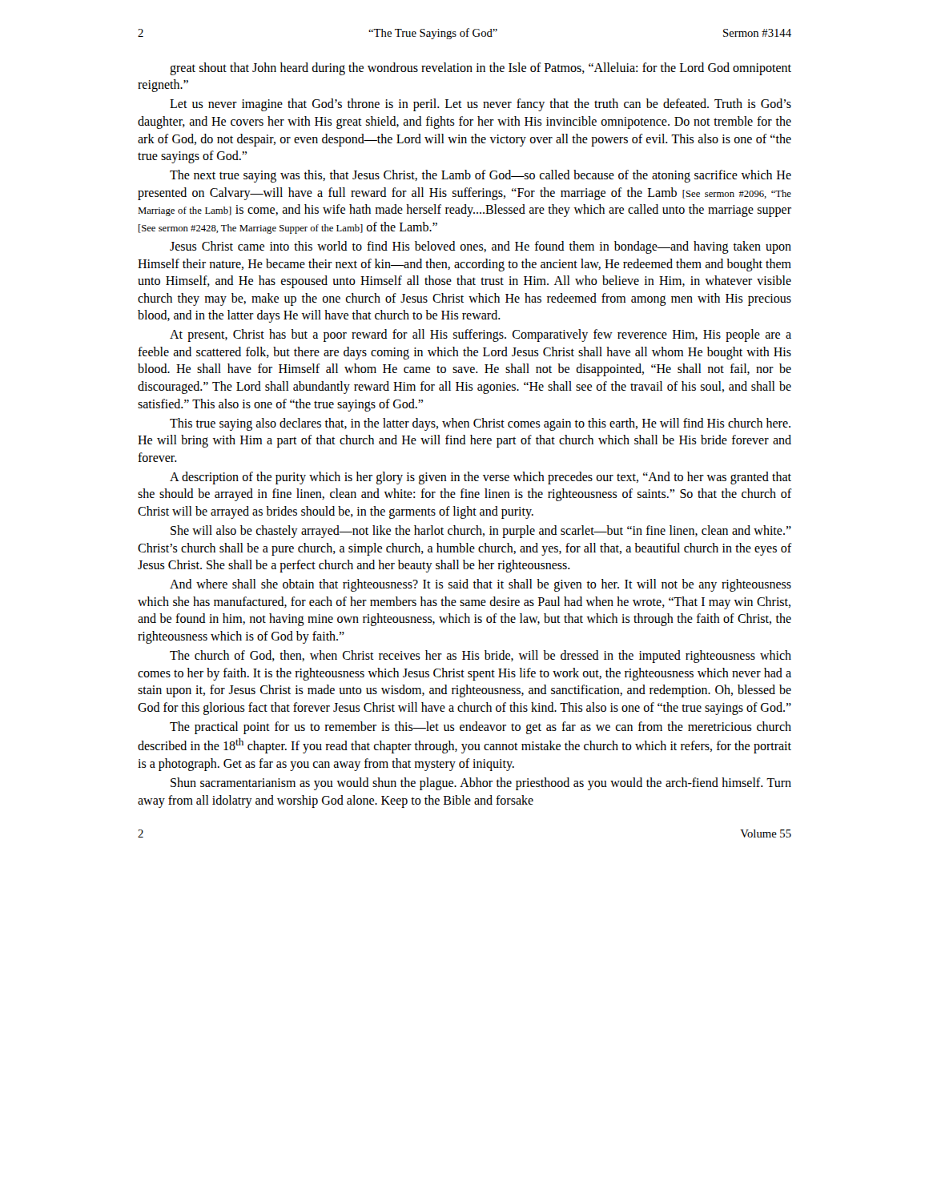2 “The True Sayings of God” Sermon #3144
great shout that John heard during the wondrous revelation in the Isle of Patmos, “Alleluia: for the Lord God omnipotent reigneth.”
Let us never imagine that God’s throne is in peril. Let us never fancy that the truth can be defeated. Truth is God’s daughter, and He covers her with His great shield, and fights for her with His invincible omnipotence. Do not tremble for the ark of God, do not despair, or even despond—the Lord will win the victory over all the powers of evil. This also is one of “the true sayings of God.”
The next true saying was this, that Jesus Christ, the Lamb of God—so called because of the atoning sacrifice which He presented on Calvary—will have a full reward for all His sufferings, “For the marriage of the Lamb [See sermon #2096, “The Marriage of the Lamb] is come, and his wife hath made herself ready....Blessed are they which are called unto the marriage supper [See sermon #2428, The Marriage Supper of the Lamb] of the Lamb.”
Jesus Christ came into this world to find His beloved ones, and He found them in bondage—and having taken upon Himself their nature, He became their next of kin—and then, according to the ancient law, He redeemed them and bought them unto Himself, and He has espoused unto Himself all those that trust in Him. All who believe in Him, in whatever visible church they may be, make up the one church of Jesus Christ which He has redeemed from among men with His precious blood, and in the latter days He will have that church to be His reward.
At present, Christ has but a poor reward for all His sufferings. Comparatively few reverence Him, His people are a feeble and scattered folk, but there are days coming in which the Lord Jesus Christ shall have all whom He bought with His blood. He shall have for Himself all whom He came to save. He shall not be disappointed, “He shall not fail, nor be discouraged.” The Lord shall abundantly reward Him for all His agonies. “He shall see of the travail of his soul, and shall be satisfied.” This also is one of “the true sayings of God.”
This true saying also declares that, in the latter days, when Christ comes again to this earth, He will find His church here. He will bring with Him a part of that church and He will find here part of that church which shall be His bride forever and forever.
A description of the purity which is her glory is given in the verse which precedes our text, “And to her was granted that she should be arrayed in fine linen, clean and white: for the fine linen is the righteousness of saints.” So that the church of Christ will be arrayed as brides should be, in the garments of light and purity.
She will also be chastely arrayed—not like the harlot church, in purple and scarlet—but “in fine linen, clean and white.” Christ’s church shall be a pure church, a simple church, a humble church, and yes, for all that, a beautiful church in the eyes of Jesus Christ. She shall be a perfect church and her beauty shall be her righteousness.
And where shall she obtain that righteousness? It is said that it shall be given to her. It will not be any righteousness which she has manufactured, for each of her members has the same desire as Paul had when he wrote, “That I may win Christ, and be found in him, not having mine own righteousness, which is of the law, but that which is through the faith of Christ, the righteousness which is of God by faith.”
The church of God, then, when Christ receives her as His bride, will be dressed in the imputed righteousness which comes to her by faith. It is the righteousness which Jesus Christ spent His life to work out, the righteousness which never had a stain upon it, for Jesus Christ is made unto us wisdom, and righteousness, and sanctification, and redemption. Oh, blessed be God for this glorious fact that forever Jesus Christ will have a church of this kind. This also is one of “the true sayings of God.”
The practical point for us to remember is this—let us endeavor to get as far as we can from the meretricious church described in the 18th chapter. If you read that chapter through, you cannot mistake the church to which it refers, for the portrait is a photograph. Get as far as you can away from that mystery of iniquity.
Shun sacramentarianism as you would shun the plague. Abhor the priesthood as you would the arch-fiend himself. Turn away from all idolatry and worship God alone. Keep to the Bible and forsake
2 Volume 55